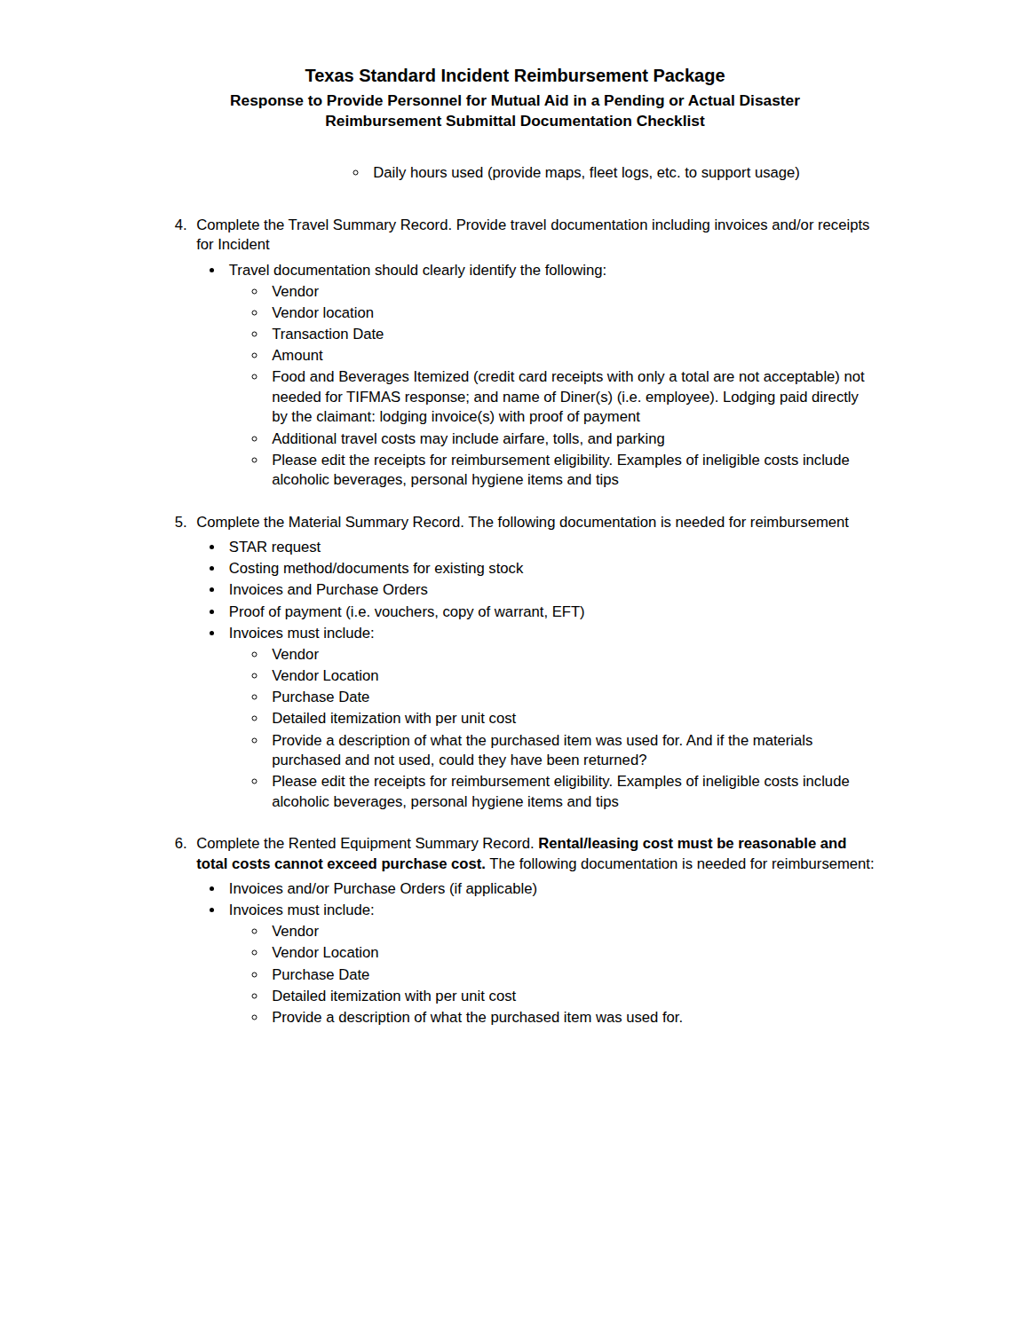Texas Standard Incident Reimbursement Package
Response to Provide Personnel for Mutual Aid in a Pending or Actual Disaster
Reimbursement Submittal Documentation Checklist
Daily hours used (provide maps, fleet logs, etc. to support usage)
Complete the Travel Summary Record. Provide travel documentation including invoices and/or receipts for Incident
Travel documentation should clearly identify the following:
Vendor
Vendor location
Transaction Date
Amount
Food and Beverages Itemized (credit card receipts with only a total are not acceptable) not needed for TIFMAS response; and name of Diner(s) (i.e. employee). Lodging paid directly by the claimant: lodging invoice(s) with proof of payment
Additional travel costs may include airfare, tolls, and parking
Please edit the receipts for reimbursement eligibility. Examples of ineligible costs include alcoholic beverages, personal hygiene items and tips
Complete the Material Summary Record. The following documentation is needed for reimbursement
STAR request
Costing method/documents for existing stock
Invoices and Purchase Orders
Proof of payment (i.e. vouchers, copy of warrant, EFT)
Invoices must include:
Vendor
Vendor Location
Purchase Date
Detailed itemization with per unit cost
Provide a description of what the purchased item was used for. And if the materials purchased and not used, could they have been returned?
Please edit the receipts for reimbursement eligibility. Examples of ineligible costs include alcoholic beverages, personal hygiene items and tips
Complete the Rented Equipment Summary Record. Rental/leasing cost must be reasonable and total costs cannot exceed purchase cost. The following documentation is needed for reimbursement:
Invoices and/or Purchase Orders (if applicable)
Invoices must include:
Vendor
Vendor Location
Purchase Date
Detailed itemization with per unit cost
Provide a description of what the purchased item was used for.